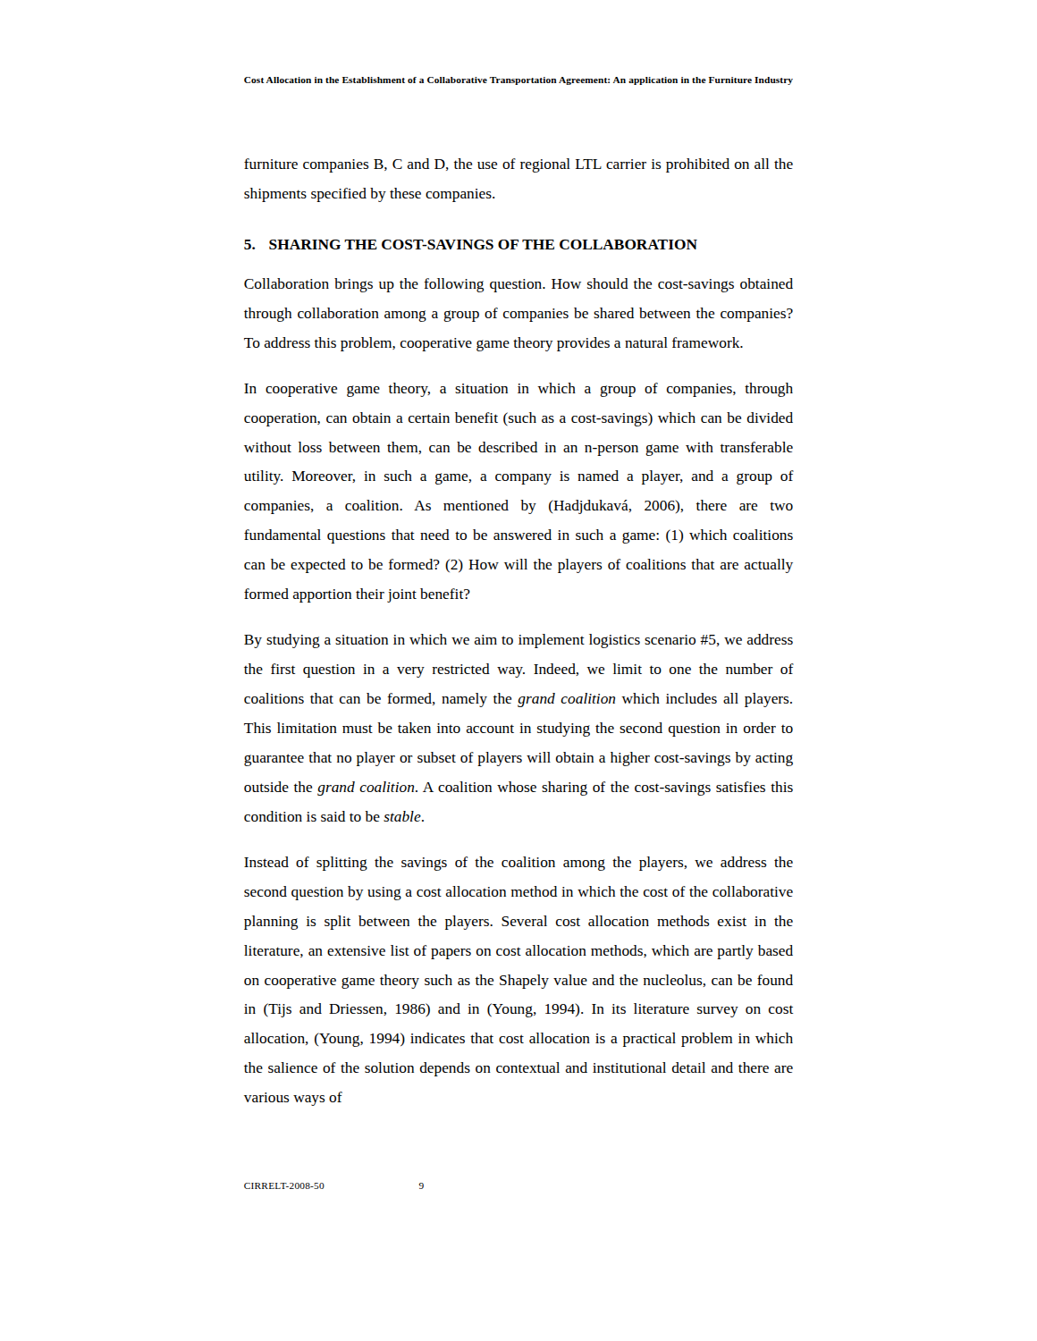Cost Allocation in the Establishment of a Collaborative Transportation Agreement: An application in the Furniture Industry
furniture companies B, C and D, the use of regional LTL carrier is prohibited on all the shipments specified by these companies.
5. Sharing the Cost-Savings of the Collaboration
Collaboration brings up the following question. How should the cost-savings obtained through collaboration among a group of companies be shared between the companies? To address this problem, cooperative game theory provides a natural framework.
In cooperative game theory, a situation in which a group of companies, through cooperation, can obtain a certain benefit (such as a cost-savings) which can be divided without loss between them, can be described in an n-person game with transferable utility. Moreover, in such a game, a company is named a player, and a group of companies, a coalition. As mentioned by (Hadjdukavá, 2006), there are two fundamental questions that need to be answered in such a game: (1) which coalitions can be expected to be formed? (2) How will the players of coalitions that are actually formed apportion their joint benefit?
By studying a situation in which we aim to implement logistics scenario #5, we address the first question in a very restricted way. Indeed, we limit to one the number of coalitions that can be formed, namely the grand coalition which includes all players. This limitation must be taken into account in studying the second question in order to guarantee that no player or subset of players will obtain a higher cost-savings by acting outside the grand coalition. A coalition whose sharing of the cost-savings satisfies this condition is said to be stable.
Instead of splitting the savings of the coalition among the players, we address the second question by using a cost allocation method in which the cost of the collaborative planning is split between the players. Several cost allocation methods exist in the literature, an extensive list of papers on cost allocation methods, which are partly based on cooperative game theory such as the Shapely value and the nucleolus, can be found in (Tijs and Driessen, 1986) and in (Young, 1994). In its literature survey on cost allocation, (Young, 1994) indicates that cost allocation is a practical problem in which the salience of the solution depends on contextual and institutional detail and there are various ways of
CIRRELT-2008-50 9